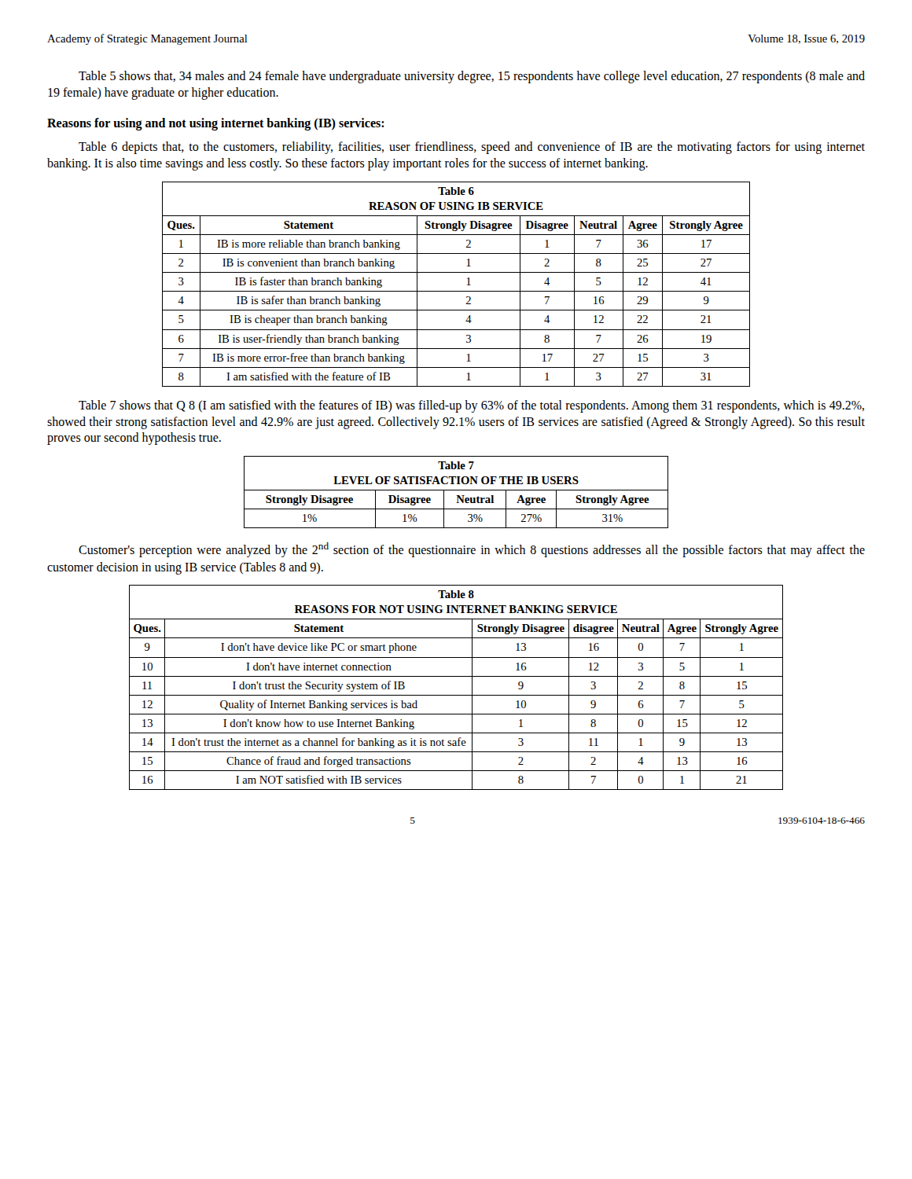Academy of Strategic Management Journal Volume 18, Issue 6, 2019
Table 5 shows that, 34 males and 24 female have undergraduate university degree, 15 respondents have college level education, 27 respondents (8 male and 19 female) have graduate or higher education.
Reasons for using and not using internet banking (IB) services:
Table 6 depicts that, to the customers, reliability, facilities, user friendliness, speed and convenience of IB are the motivating factors for using internet banking. It is also time savings and less costly. So these factors play important roles for the success of internet banking.
Table 6 REASON OF USING IB SERVICE
| Ques. | Statement | Strongly Disagree | Disagree | Neutral | Agree | Strongly Agree |
| --- | --- | --- | --- | --- | --- | --- |
| 1 | IB is more reliable than branch banking | 2 | 1 | 7 | 36 | 17 |
| 2 | IB is convenient than branch banking | 1 | 2 | 8 | 25 | 27 |
| 3 | IB is faster than branch banking | 1 | 4 | 5 | 12 | 41 |
| 4 | IB is safer than branch banking | 2 | 7 | 16 | 29 | 9 |
| 5 | IB is cheaper than branch banking | 4 | 4 | 12 | 22 | 21 |
| 6 | IB is user-friendly than branch banking | 3 | 8 | 7 | 26 | 19 |
| 7 | IB is more error-free than branch banking | 1 | 17 | 27 | 15 | 3 |
| 8 | I am satisfied with the feature of IB | 1 | 1 | 3 | 27 | 31 |
Table 7 shows that Q 8 (I am satisfied with the features of IB) was filled-up by 63% of the total respondents. Among them 31 respondents, which is 49.2%, showed their strong satisfaction level and 42.9% are just agreed. Collectively 92.1% users of IB services are satisfied (Agreed & Strongly Agreed). So this result proves our second hypothesis true.
Table 7 LEVEL OF SATISFACTION OF THE IB USERS
| Strongly Disagree | Disagree | Neutral | Agree | Strongly Agree |
| --- | --- | --- | --- | --- |
| 1% | 1% | 3% | 27% | 31% |
Customer's perception were analyzed by the 2nd section of the questionnaire in which 8 questions addresses all the possible factors that may affect the customer decision in using IB service (Tables 8 and 9).
Table 8 REASONS FOR NOT USING INTERNET BANKING SERVICE
| Ques. | Statement | Strongly Disagree | disagree | Neutral | Agree | Strongly Agree |
| --- | --- | --- | --- | --- | --- | --- |
| 9 | I don't have device like PC or smart phone | 13 | 16 | 0 | 7 | 1 |
| 10 | I don't have internet connection | 16 | 12 | 3 | 5 | 1 |
| 11 | I don't trust the Security system of IB | 9 | 3 | 2 | 8 | 15 |
| 12 | Quality of Internet Banking services is bad | 10 | 9 | 6 | 7 | 5 |
| 13 | I don't know how to use Internet Banking | 1 | 8 | 0 | 15 | 12 |
| 14 | I don't trust the internet as a channel for banking as it is not safe | 3 | 11 | 1 | 9 | 13 |
| 15 | Chance of fraud and forged transactions | 2 | 2 | 4 | 13 | 16 |
| 16 | I am NOT satisfied with IB services | 8 | 7 | 0 | 1 | 21 |
5 1939-6104-18-6-466